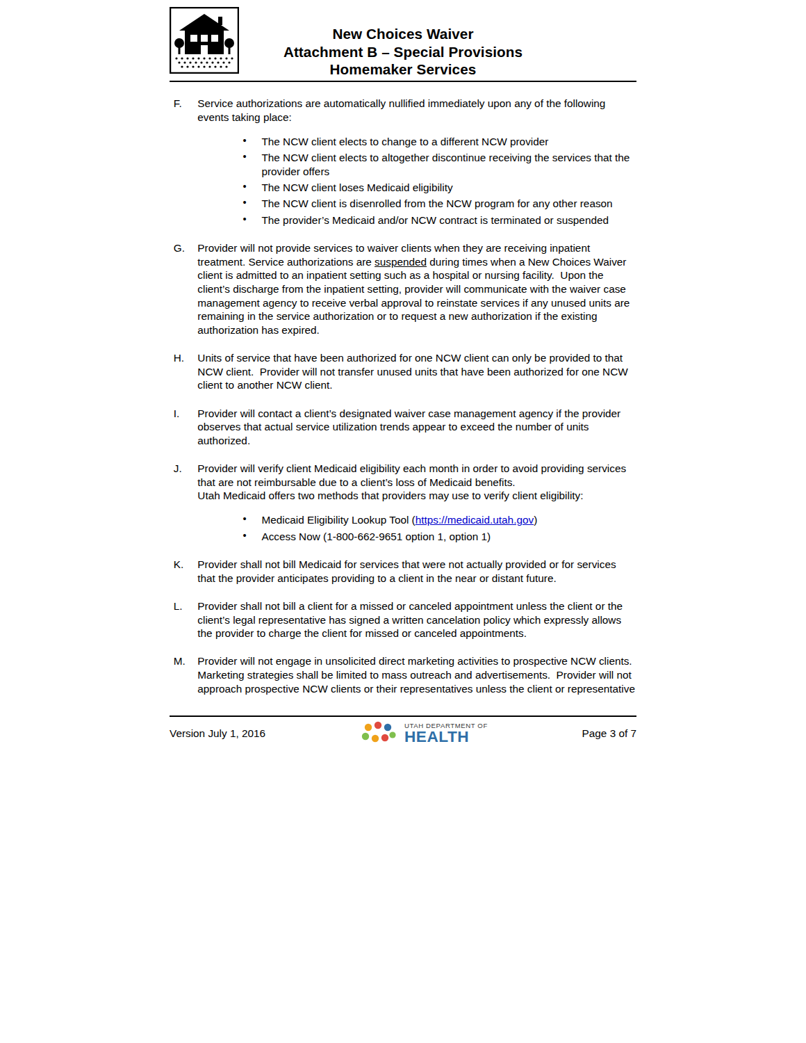New Choices Waiver
Attachment B – Special Provisions
Homemaker Services
F. Service authorizations are automatically nullified immediately upon any of the following events taking place:
The NCW client elects to change to a different NCW provider
The NCW client elects to altogether discontinue receiving the services that the provider offers
The NCW client loses Medicaid eligibility
The NCW client is disenrolled from the NCW program for any other reason
The provider’s Medicaid and/or NCW contract is terminated or suspended
G. Provider will not provide services to waiver clients when they are receiving inpatient treatment. Service authorizations are suspended during times when a New Choices Waiver client is admitted to an inpatient setting such as a hospital or nursing facility. Upon the client’s discharge from the inpatient setting, provider will communicate with the waiver case management agency to receive verbal approval to reinstate services if any unused units are remaining in the service authorization or to request a new authorization if the existing authorization has expired.
H. Units of service that have been authorized for one NCW client can only be provided to that NCW client. Provider will not transfer unused units that have been authorized for one NCW client to another NCW client.
I. Provider will contact a client’s designated waiver case management agency if the provider observes that actual service utilization trends appear to exceed the number of units authorized.
J. Provider will verify client Medicaid eligibility each month in order to avoid providing services that are not reimbursable due to a client’s loss of Medicaid benefits.
Utah Medicaid offers two methods that providers may use to verify client eligibility:
Medicaid Eligibility Lookup Tool (https://medicaid.utah.gov)
Access Now (1-800-662-9651 option 1, option 1)
K. Provider shall not bill Medicaid for services that were not actually provided or for services that the provider anticipates providing to a client in the near or distant future.
L. Provider shall not bill a client for a missed or canceled appointment unless the client or the client’s legal representative has signed a written cancelation policy which expressly allows the provider to charge the client for missed or canceled appointments.
M. Provider will not engage in unsolicited direct marketing activities to prospective NCW clients. Marketing strategies shall be limited to mass outreach and advertisements. Provider will not approach prospective NCW clients or their representatives unless the client or representative
Version July 1, 2016
UTAH DEPARTMENT OF HEALTH
Page 3 of 7